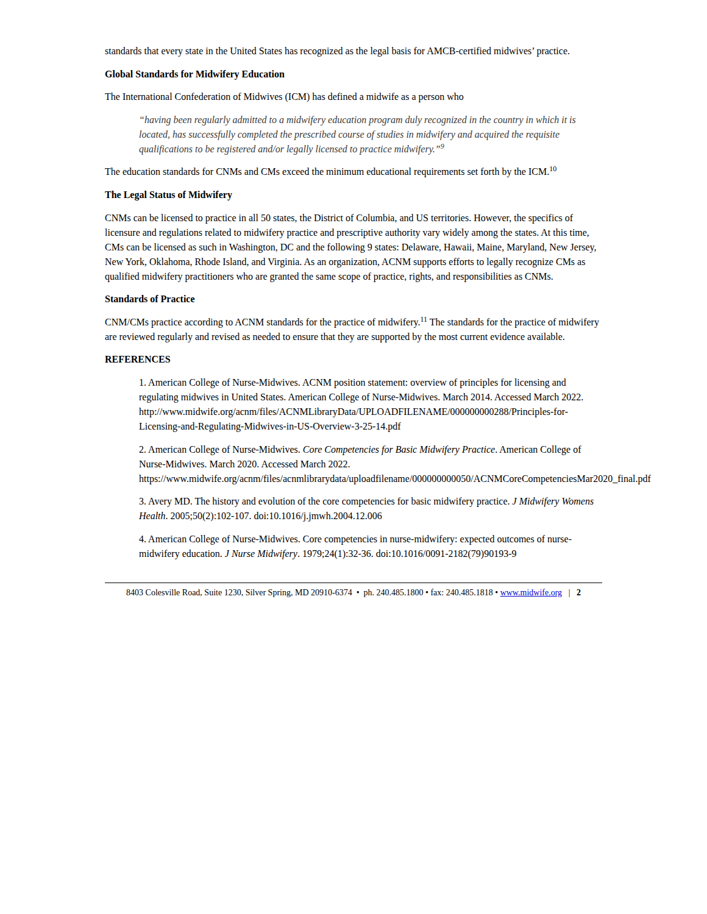standards that every state in the United States has recognized as the legal basis for AMCB-certified midwives’ practice.
Global Standards for Midwifery Education
The International Confederation of Midwives (ICM) has defined a midwife as a person who
“having been regularly admitted to a midwifery education program duly recognized in the country in which it is located, has successfully completed the prescribed course of studies in midwifery and acquired the requisite qualifications to be registered and/or legally licensed to practice midwifery.”9
The education standards for CNMs and CMs exceed the minimum educational requirements set forth by the ICM.10
The Legal Status of Midwifery
CNMs can be licensed to practice in all 50 states, the District of Columbia, and US territories. However, the specifics of licensure and regulations related to midwifery practice and prescriptive authority vary widely among the states. At this time, CMs can be licensed as such in Washington, DC and the following 9 states: Delaware, Hawaii, Maine, Maryland, New Jersey, New York, Oklahoma, Rhode Island, and Virginia. As an organization, ACNM supports efforts to legally recognize CMs as qualified midwifery practitioners who are granted the same scope of practice, rights, and responsibilities as CNMs.
Standards of Practice
CNM/CMs practice according to ACNM standards for the practice of midwifery.11 The standards for the practice of midwifery are reviewed regularly and revised as needed to ensure that they are supported by the most current evidence available.
REFERENCES
1. American College of Nurse-Midwives. ACNM position statement: overview of principles for licensing and regulating midwives in United States. American College of Nurse-Midwives. March 2014. Accessed March 2022. http://www.midwife.org/acnm/files/ACNMLibraryData/UPLOADFILENAME/000000000288/Principles-for-Licensing-and-Regulating-Midwives-in-US-Overview-3-25-14.pdf
2. American College of Nurse-Midwives. Core Competencies for Basic Midwifery Practice. American College of Nurse-Midwives. March 2020. Accessed March 2022. https://www.midwife.org/acnm/files/acnmlibrarydata/uploadfilename/000000000050/ACNMCoreCompetenciesMar2020_final.pdf
3. Avery MD. The history and evolution of the core competencies for basic midwifery practice. J Midwifery Womens Health. 2005;50(2):102-107. doi:10.1016/j.jmwh.2004.12.006
4. American College of Nurse-Midwives. Core competencies in nurse-midwifery: expected outcomes of nurse-midwifery education. J Nurse Midwifery. 1979;24(1):32-36. doi:10.1016/0091-2182(79)90193-9
8403 Colesville Road, Suite 1230, Silver Spring, MD 20910-6374 • ph. 240.485.1800 • fax: 240.485.1818 • www.midwife.org | 2